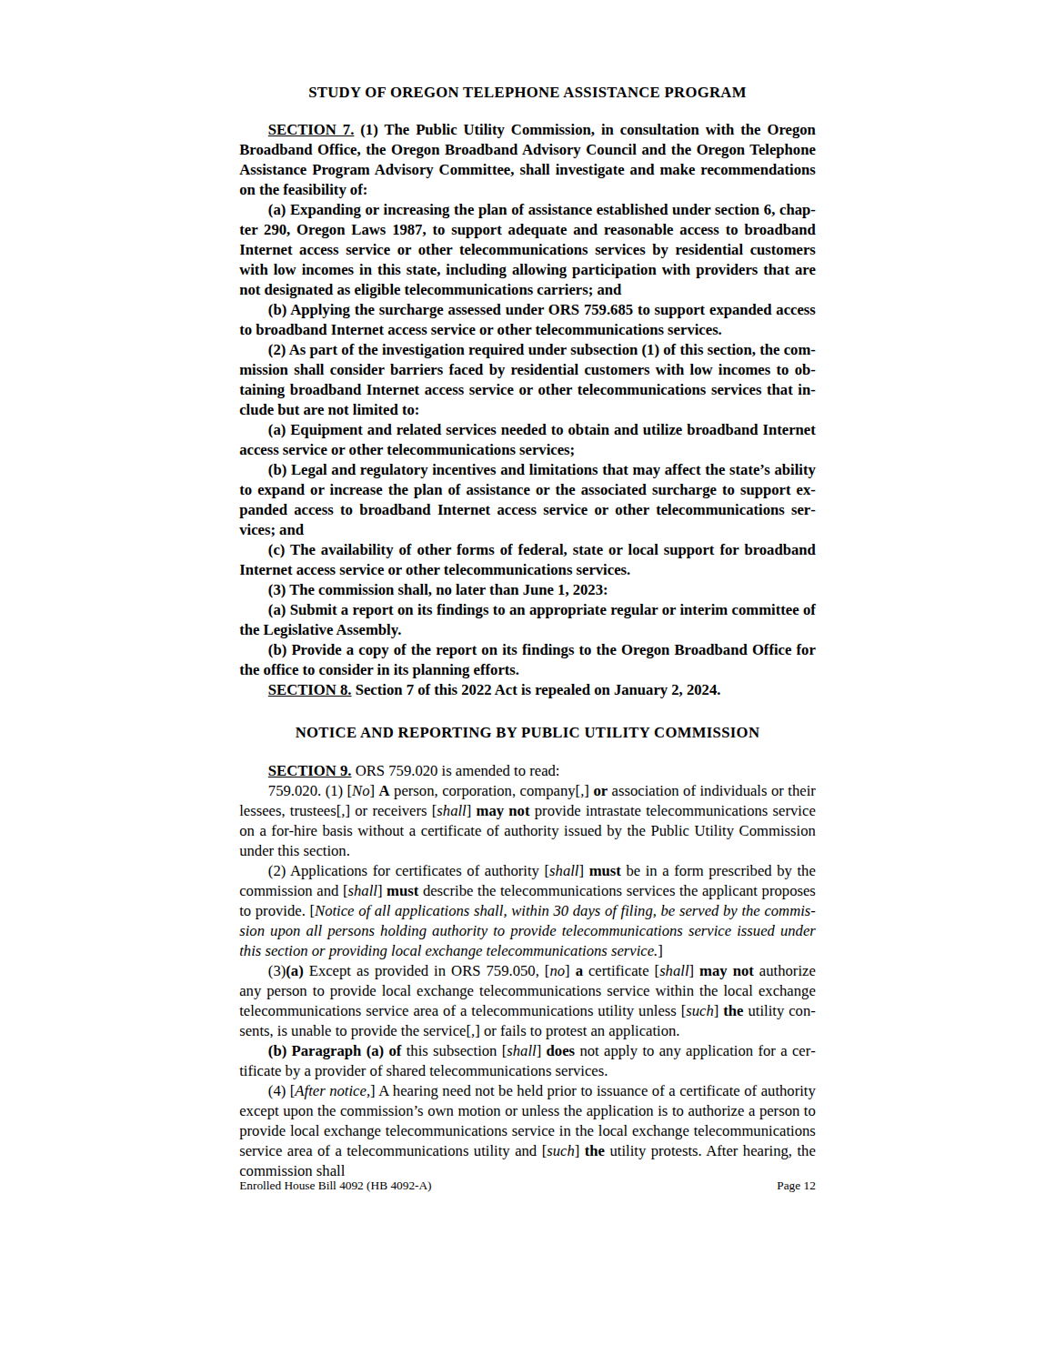Study of Oregon Telephone Assistance Program
SECTION 7. (1) The Public Utility Commission, in consultation with the Oregon Broadband Office, the Oregon Broadband Advisory Council and the Oregon Telephone Assistance Program Advisory Committee, shall investigate and make recommendations on the feasibility of:
(a) Expanding or increasing the plan of assistance established under section 6, chapter 290, Oregon Laws 1987, to support adequate and reasonable access to broadband Internet access service or other telecommunications services by residential customers with low incomes in this state, including allowing participation with providers that are not designated as eligible telecommunications carriers; and
(b) Applying the surcharge assessed under ORS 759.685 to support expanded access to broadband Internet access service or other telecommunications services.
(2) As part of the investigation required under subsection (1) of this section, the commission shall consider barriers faced by residential customers with low incomes to obtaining broadband Internet access service or other telecommunications services that include but are not limited to:
(a) Equipment and related services needed to obtain and utilize broadband Internet access service or other telecommunications services;
(b) Legal and regulatory incentives and limitations that may affect the state’s ability to expand or increase the plan of assistance or the associated surcharge to support expanded access to broadband Internet access service or other telecommunications services; and
(c) The availability of other forms of federal, state or local support for broadband Internet access service or other telecommunications services.
(3) The commission shall, no later than June 1, 2023:
(a) Submit a report on its findings to an appropriate regular or interim committee of the Legislative Assembly.
(b) Provide a copy of the report on its findings to the Oregon Broadband Office for the office to consider in its planning efforts.
SECTION 8. Section 7 of this 2022 Act is repealed on January 2, 2024.
Notice and Reporting by Public Utility Commission
SECTION 9. ORS 759.020 is amended to read:
759.020. (1) [No] A person, corporation, company[,] or association of individuals or their lessees, trustees[,] or receivers [shall] may not provide intrastate telecommunications service on a for-hire basis without a certificate of authority issued by the Public Utility Commission under this section.
(2) Applications for certificates of authority [shall] must be in a form prescribed by the commission and [shall] must describe the telecommunications services the applicant proposes to provide. [Notice of all applications shall, within 30 days of filing, be served by the commission upon all persons holding authority to provide telecommunications service issued under this section or providing local exchange telecommunications service.]
(3)(a) Except as provided in ORS 759.050, [no] a certificate [shall] may not authorize any person to provide local exchange telecommunications service within the local exchange telecommunications service area of a telecommunications utility unless [such] the utility consents, is unable to provide the service[,] or fails to protest an application.
(b) Paragraph (a) of this subsection [shall] does not apply to any application for a certificate by a provider of shared telecommunications services.
(4) [After notice,] A hearing need not be held prior to issuance of a certificate of authority except upon the commission’s own motion or unless the application is to authorize a person to provide local exchange telecommunications service in the local exchange telecommunications service area of a telecommunications utility and [such] the utility protests. After hearing, the commission shall
Enrolled House Bill 4092 (HB 4092-A)
Page 12